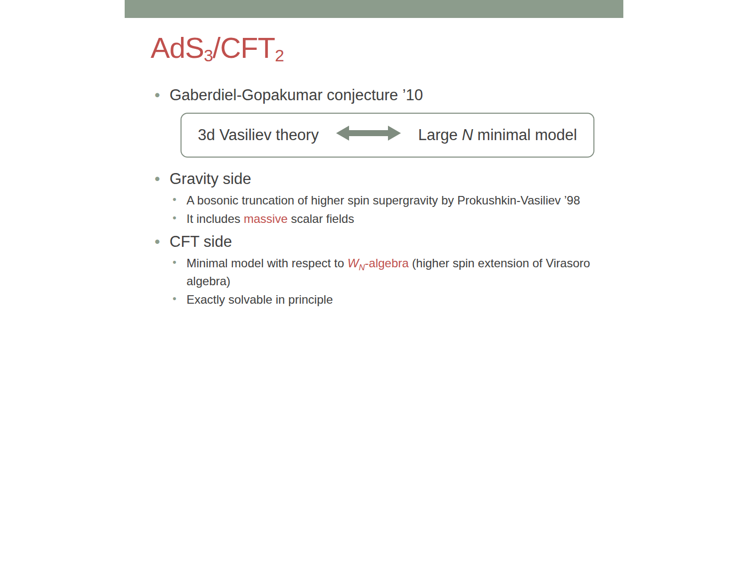AdS3/CFT2
Gaberdiel-Gopakumar conjecture ’10
3d Vasiliev theory Large N minimal model
Gravity side
A bosonic truncation of higher spin supergravity by Prokushkin-Vasiliev ’98
It includes massive scalar fields
CFT side
Minimal model with respect to WN-algebra (higher spin extension of Virasoro algebra)
Exactly solvable in principle